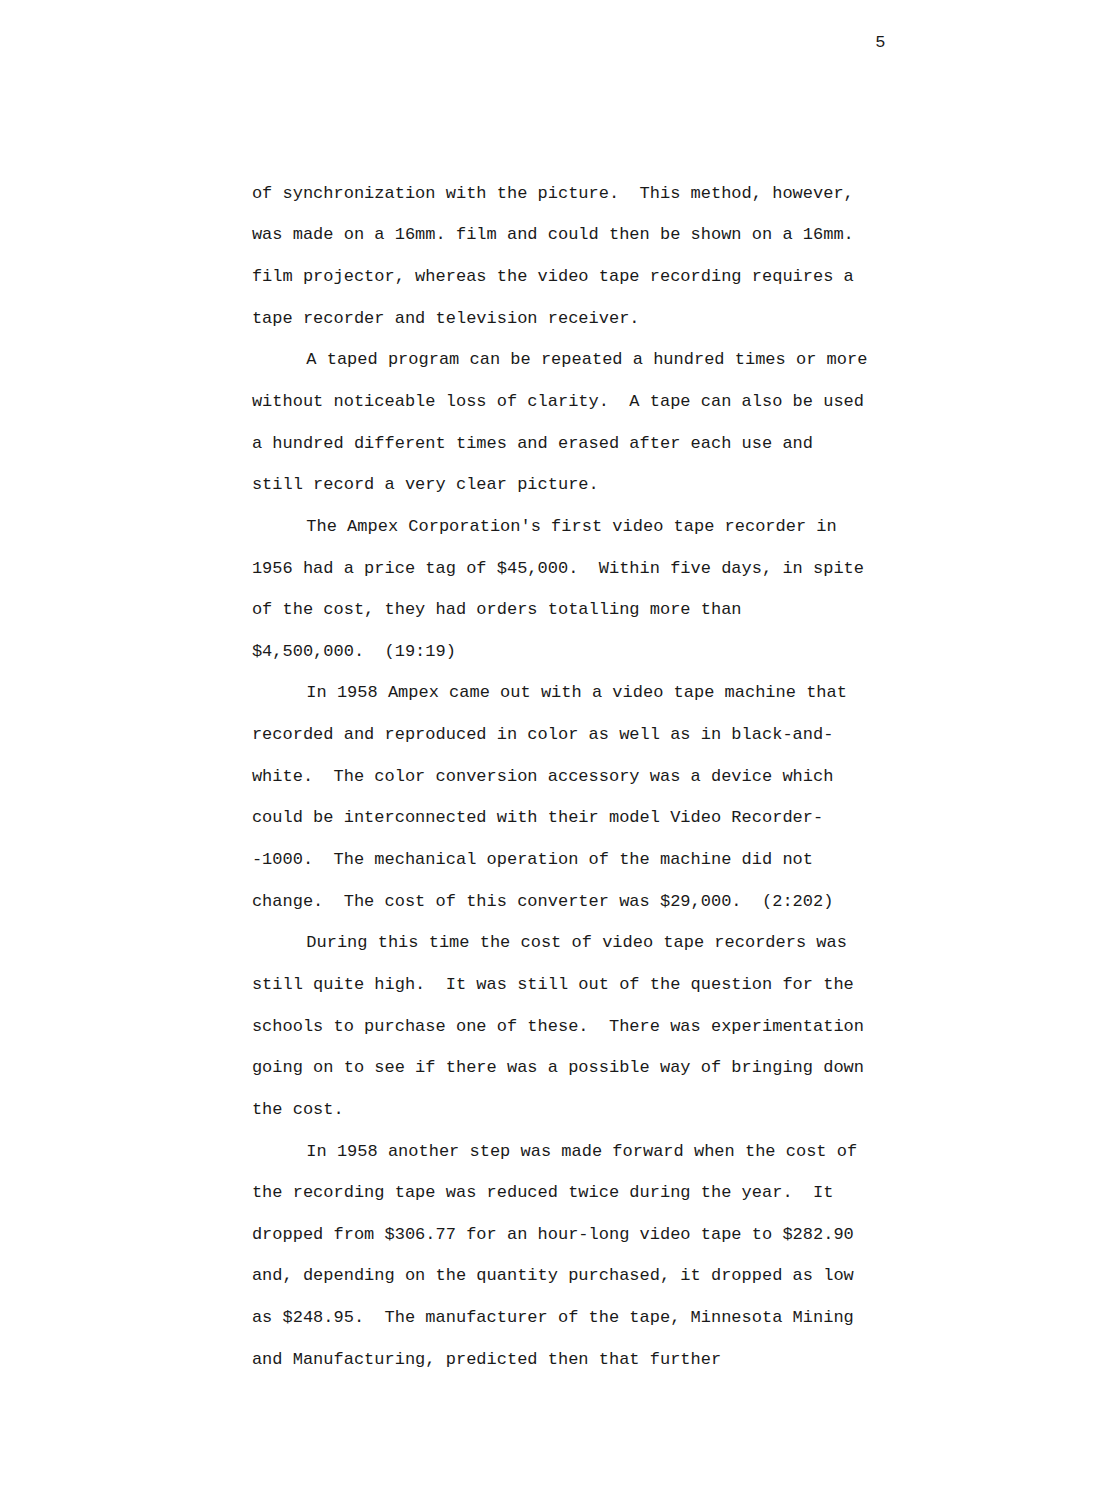5
of synchronization with the picture. This method, however, was made on a 16mm. film and could then be shown on a 16mm. film projector, whereas the video tape recording requires a tape recorder and television receiver.
A taped program can be repeated a hundred times or more without noticeable loss of clarity. A tape can also be used a hundred different times and erased after each use and still record a very clear picture.
The Ampex Corporation's first video tape recorder in 1956 had a price tag of $45,000. Within five days, in spite of the cost, they had orders totalling more than $4,500,000. (19:19)
In 1958 Ampex came out with a video tape machine that recorded and reproduced in color as well as in black-and-white. The color conversion accessory was a device which could be interconnected with their model Video Recorder--1000. The mechanical operation of the machine did not change. The cost of this converter was $29,000. (2:202)
During this time the cost of video tape recorders was still quite high. It was still out of the question for the schools to purchase one of these. There was experimentation going on to see if there was a possible way of bringing down the cost.
In 1958 another step was made forward when the cost of the recording tape was reduced twice during the year. It dropped from $306.77 for an hour-long video tape to $282.90 and, depending on the quantity purchased, it dropped as low as $248.95. The manufacturer of the tape, Minnesota Mining and Manufacturing, predicted then that further